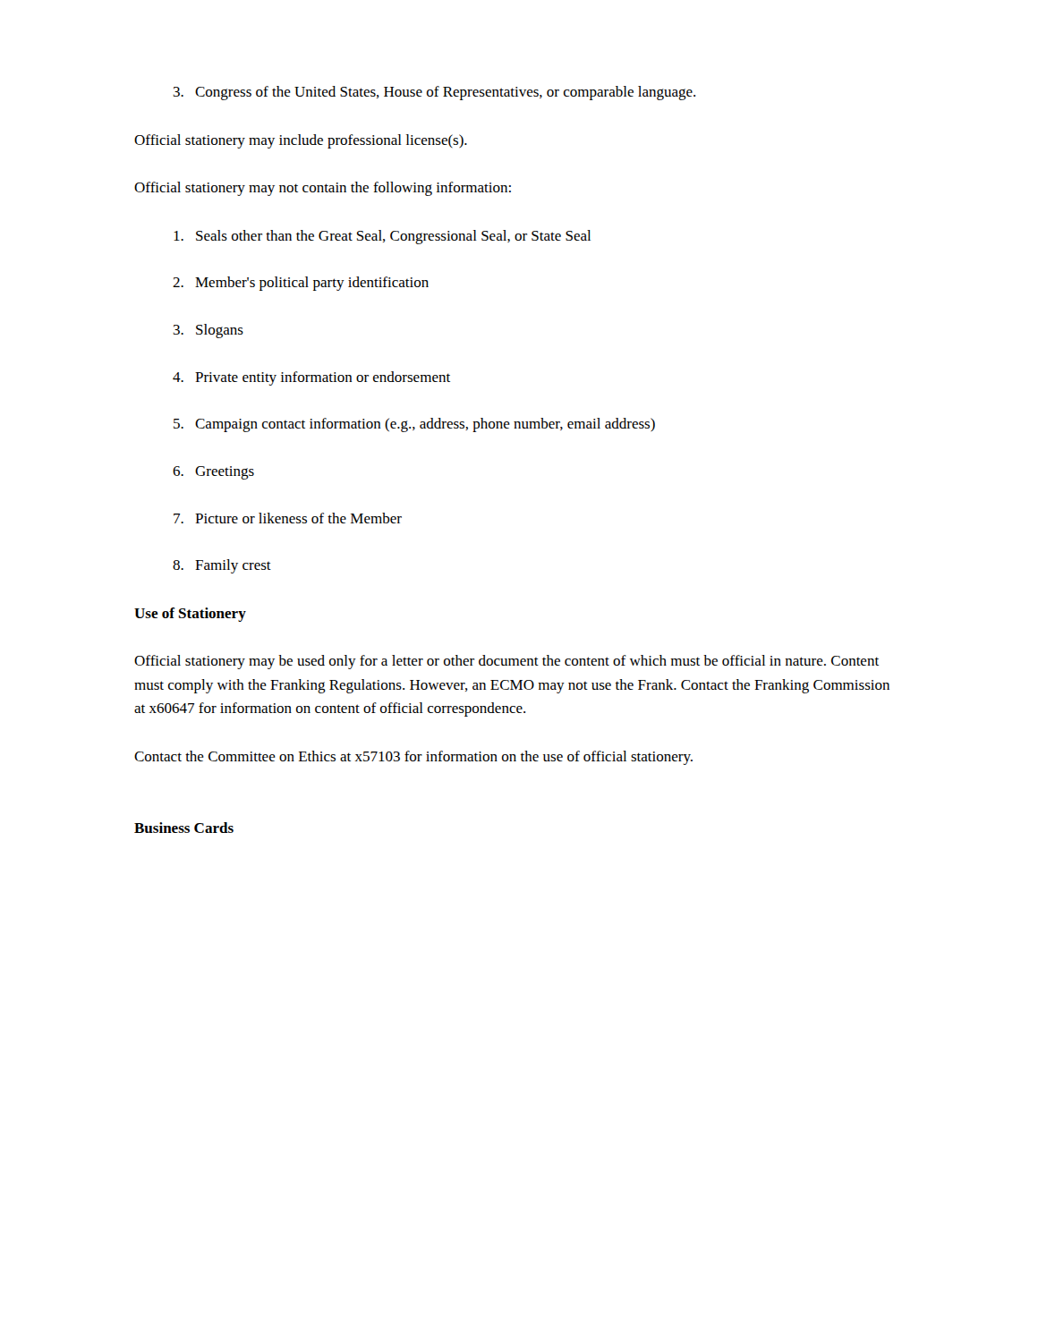Congress of the United States, House of Representatives, or comparable language.
Official stationery may include professional license(s).
Official stationery may not contain the following information:
Seals other than the Great Seal, Congressional Seal, or State Seal
Member's political party identification
Slogans
Private entity information or endorsement
Campaign contact information (e.g., address, phone number, email address)
Greetings
Picture or likeness of the Member
Family crest
Use of Stationery
Official stationery may be used only for a letter or other document the content of which must be official in nature. Content must comply with the Franking Regulations. However, an ECMO may not use the Frank. Contact the Franking Commission at x60647 for information on content of official correspondence.
Contact the Committee on Ethics at x57103 for information on the use of official stationery.
Business Cards